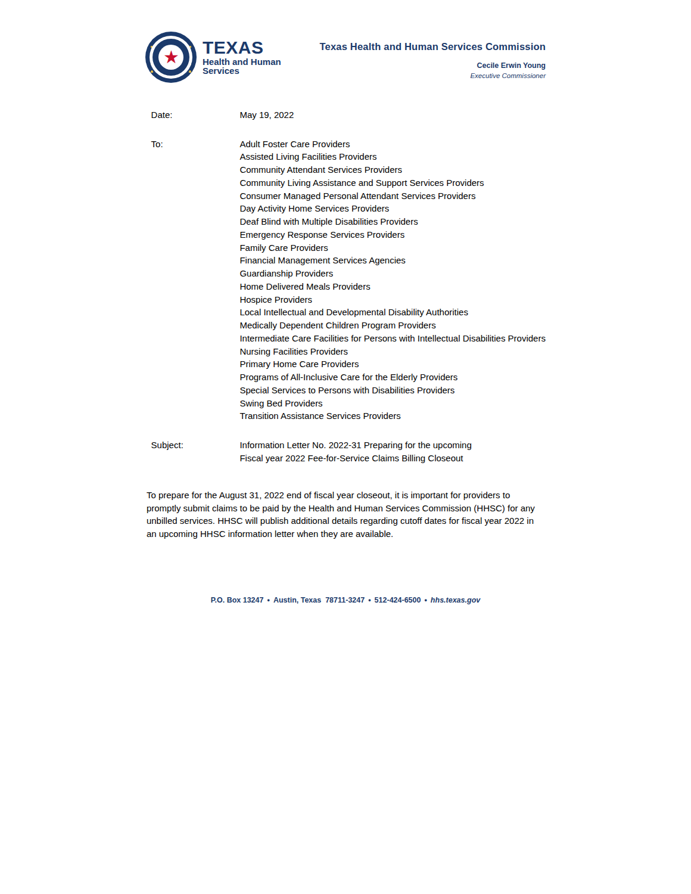★
TEXAS Health and Human Services
Texas Health and Human Services Commission
Cecile Erwin Young
Executive Commissioner
Date:
May 19, 2022
To:
Adult Foster Care Providers
Assisted Living Facilities Providers
Community Attendant Services Providers
Community Living Assistance and Support Services Providers
Consumer Managed Personal Attendant Services Providers
Day Activity Home Services Providers
Deaf Blind with Multiple Disabilities Providers
Emergency Response Services Providers
Family Care Providers
Financial Management Services Agencies
Guardianship Providers
Home Delivered Meals Providers
Hospice Providers
Local Intellectual and Developmental Disability Authorities
Medically Dependent Children Program Providers
Intermediate Care Facilities for Persons with Intellectual Disabilities Providers
Nursing Facilities Providers
Primary Home Care Providers
Programs of All-Inclusive Care for the Elderly Providers
Special Services to Persons with Disabilities Providers
Swing Bed Providers
Transition Assistance Services Providers
Subject:
Information Letter No. 2022-31 Preparing for the upcoming
Fiscal year 2022 Fee-for-Service Claims Billing Closeout
To prepare for the August 31, 2022 end of fiscal year closeout, it is important for providers to promptly submit claims to be paid by the Health and Human Services Commission (HHSC) for any unbilled services. HHSC will publish additional details regarding cutoff dates for fiscal year 2022 in an upcoming HHSC information letter when they are available.
P.O. Box 13247•Austin, Texas 78711-3247•512-424-6500•hhs.texas.gov